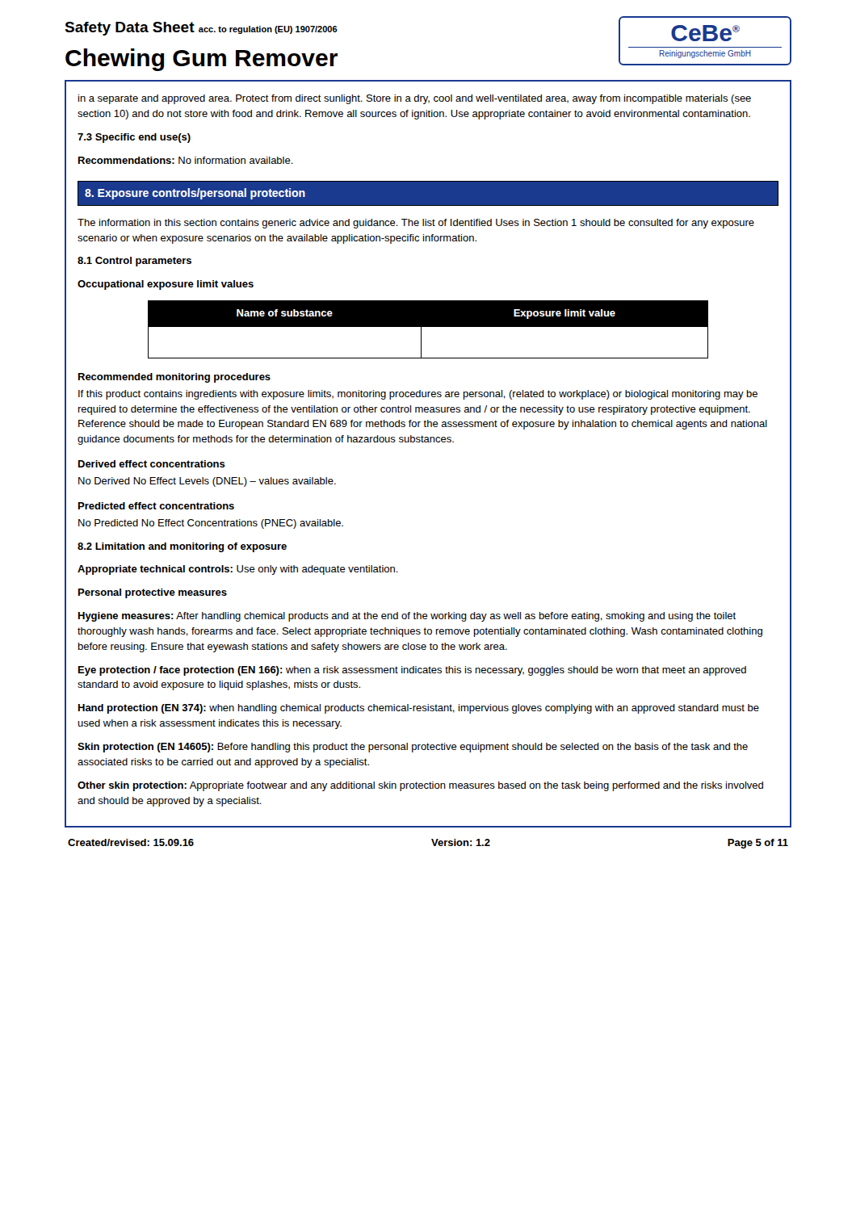Safety Data Sheet acc. to regulation (EU) 1907/2006
Chewing Gum Remover
CeBe®
Reinigungschemie GmbH
in a separate and approved area. Protect from direct sunlight. Store in a dry, cool and well-ventilated area, away from incompatible materials (see section 10) and do not store with food and drink. Remove all sources of ignition. Use appropriate container to avoid environmental contamination.
7.3 Specific end use(s)
Recommendations: No information available.
8. Exposure controls/personal protection
The information in this section contains generic advice and guidance. The list of Identified Uses in Section 1 should be consulted for any exposure scenario or when exposure scenarios on the available application-specific information.
8.1 Control parameters
Occupational exposure limit values
| Name of substance | Exposure limit value |
| --- | --- |
Recommended monitoring procedures
If this product contains ingredients with exposure limits, monitoring procedures are personal, (related to workplace) or biological monitoring may be required to determine the effectiveness of the ventilation or other control measures and / or the necessity to use respiratory protective equipment. Reference should be made to European Standard EN 689 for methods for the assessment of exposure by inhalation to chemical agents and national guidance documents for methods for the determination of hazardous substances.
Derived effect concentrations
No Derived No Effect Levels (DNEL) – values available.
Predicted effect concentrations
No Predicted No Effect Concentrations (PNEC) available.
8.2 Limitation and monitoring of exposure
Appropriate technical controls: Use only with adequate ventilation.
Personal protective measures
Hygiene measures: After handling chemical products and at the end of the working day as well as before eating, smoking and using the toilet thoroughly wash hands, forearms and face. Select appropriate techniques to remove potentially contaminated clothing. Wash contaminated clothing before reusing. Ensure that eyewash stations and safety showers are close to the work area.
Eye protection / face protection (EN 166): when a risk assessment indicates this is necessary, goggles should be worn that meet an approved standard to avoid exposure to liquid splashes, mists or dusts.
Hand protection (EN 374): when handling chemical products chemical-resistant, impervious gloves complying with an approved standard must be used when a risk assessment indicates this is necessary.
Skin protection (EN 14605): Before handling this product the personal protective equipment should be selected on the basis of the task and the associated risks to be carried out and approved by a specialist.
Other skin protection: Appropriate footwear and any additional skin protection measures based on the task being performed and the risks involved and should be approved by a specialist.
Created/revised: 15.09.16 Version: 1.2 Page 5 of 11